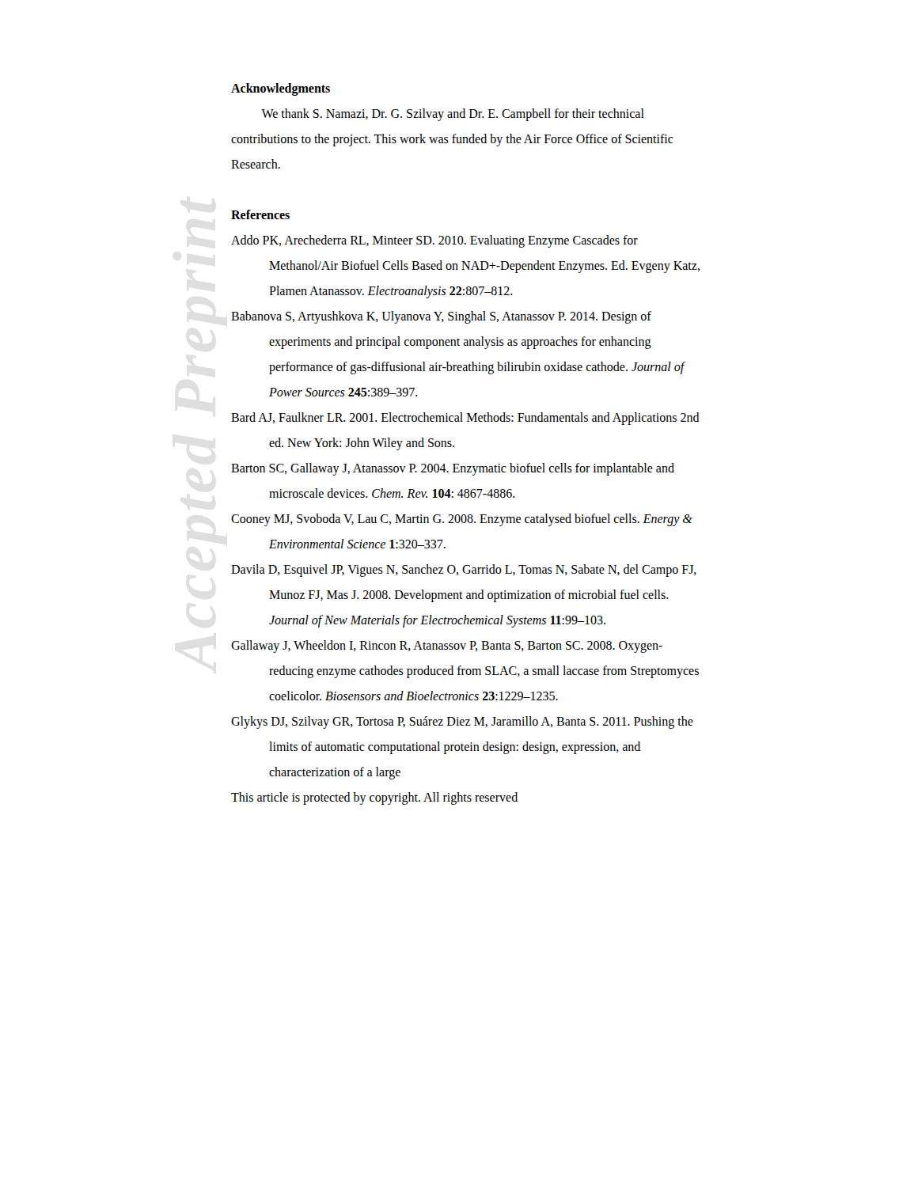Accepted Preprint
Acknowledgments
We thank S. Namazi, Dr. G. Szilvay and Dr. E. Campbell for their technical contributions to the project. This work was funded by the Air Force Office of Scientific Research.
References
Addo PK, Arechederra RL, Minteer SD. 2010. Evaluating Enzyme Cascades for Methanol/Air Biofuel Cells Based on NAD+-Dependent Enzymes. Ed. Evgeny Katz, Plamen Atanassov. Electroanalysis 22:807–812.
Babanova S, Artyushkova K, Ulyanova Y, Singhal S, Atanassov P. 2014. Design of experiments and principal component analysis as approaches for enhancing performance of gas-diffusional air-breathing bilirubin oxidase cathode. Journal of Power Sources 245:389–397.
Bard AJ, Faulkner LR. 2001. Electrochemical Methods: Fundamentals and Applications 2nd ed. New York: John Wiley and Sons.
Barton SC, Gallaway J, Atanassov P. 2004. Enzymatic biofuel cells for implantable and microscale devices. Chem. Rev. 104: 4867-4886.
Cooney MJ, Svoboda V, Lau C, Martin G. 2008. Enzyme catalysed biofuel cells. Energy & Environmental Science 1:320–337.
Davila D, Esquivel JP, Vigues N, Sanchez O, Garrido L, Tomas N, Sabate N, del Campo FJ, Munoz FJ, Mas J. 2008. Development and optimization of microbial fuel cells. Journal of New Materials for Electrochemical Systems 11:99–103.
Gallaway J, Wheeldon I, Rincon R, Atanassov P, Banta S, Barton SC. 2008. Oxygen-reducing enzyme cathodes produced from SLAC, a small laccase from Streptomyces coelicolor. Biosensors and Bioelectronics 23:1229–1235.
Glykys DJ, Szilvay GR, Tortosa P, Suárez Diez M, Jaramillo A, Banta S. 2011. Pushing the limits of automatic computational protein design: design, expression, and characterization of a large
This article is protected by copyright. All rights reserved